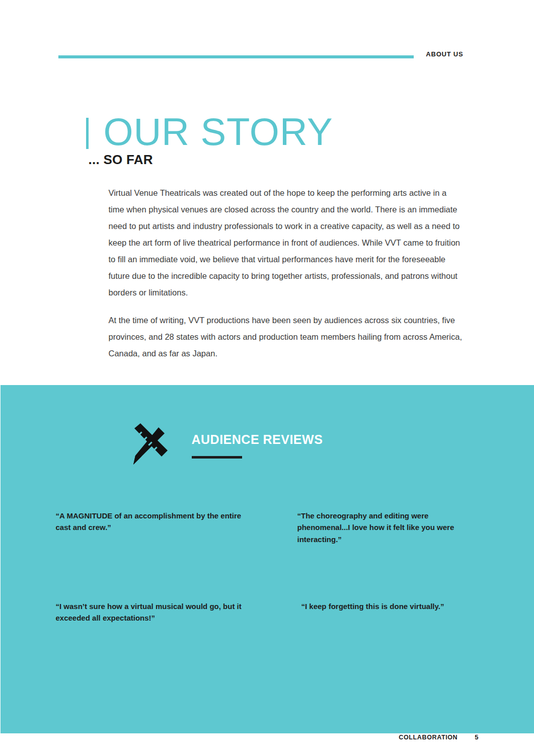About Us
Our Story
... SO FAR
Virtual Venue Theatricals was created out of the hope to keep the performing arts active in a time when physical venues are closed across the country and the world. There is an immediate need to put artists and industry professionals to work in a creative capacity, as well as a need to keep the art form of live theatrical performance in front of audiences. While VVT came to fruition to fill an immediate void, we believe that virtual performances have merit for the foreseeable future due to the incredible capacity to bring together artists, professionals, and patrons without borders or limitations.
At the time of writing, VVT productions have been seen by audiences across six countries, five provinces, and 28 states with actors and production team members hailing from across America, Canada, and as far as Japan.
AUDIENCE REVIEWS
“A MAGNITUDE of an accomplishment by the entire cast and crew.”
“The choreography and editing were phenomenal...I love how it felt like you were interacting.”
“I wasn’t sure how a virtual musical would go, but it exceeded all expectations!”
“I keep forgetting this is done virtually.”
Collaboration 5